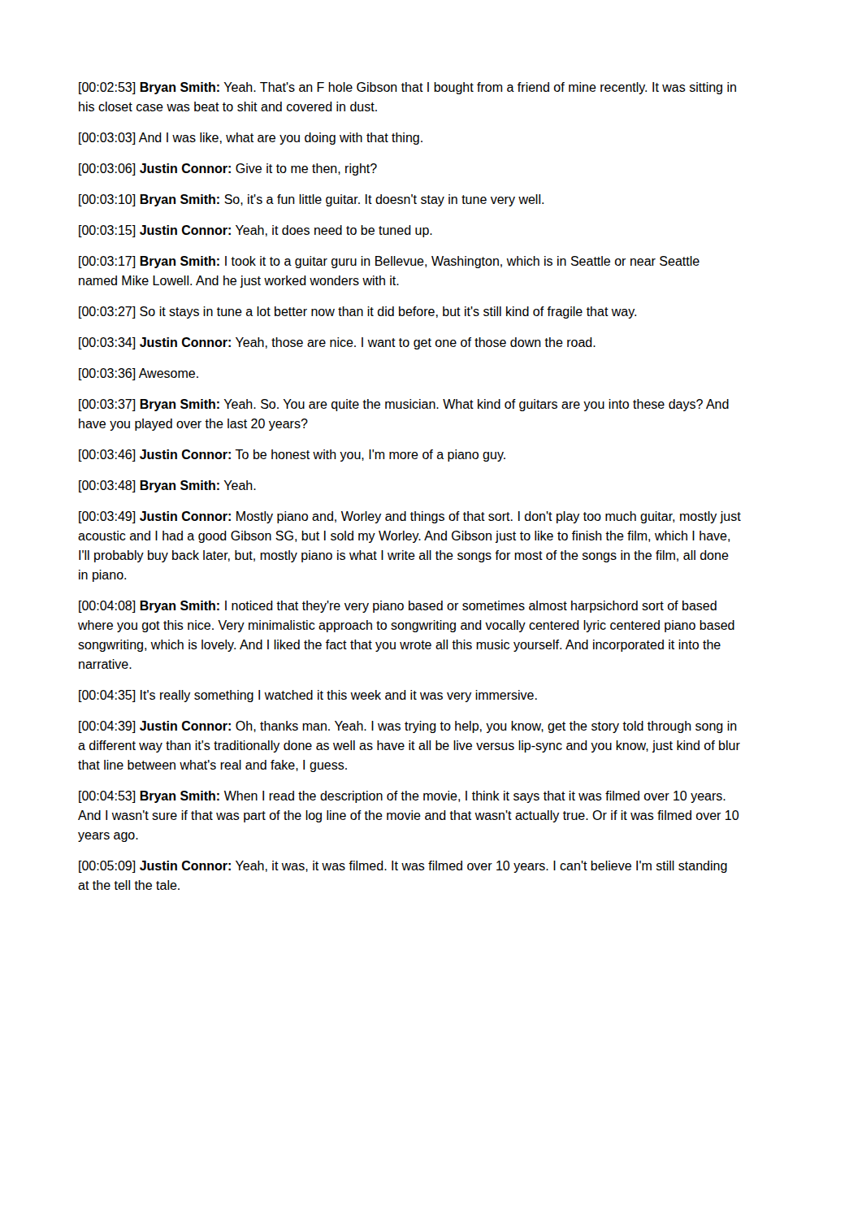[00:02:53] Bryan Smith: Yeah. That's an F hole Gibson that I bought from a friend of mine recently. It was sitting in his closet case was beat to shit and covered in dust.
[00:03:03] And I was like, what are you doing with that thing.
[00:03:06] Justin Connor: Give it to me then, right?
[00:03:10] Bryan Smith: So, it's a fun little guitar. It doesn't stay in tune very well.
[00:03:15] Justin Connor: Yeah, it does need to be tuned up.
[00:03:17] Bryan Smith: I took it to a guitar guru in Bellevue, Washington, which is in Seattle or near Seattle named Mike Lowell. And he just worked wonders with it.
[00:03:27] So it stays in tune a lot better now than it did before, but it's still kind of fragile that way.
[00:03:34] Justin Connor: Yeah, those are nice. I want to get one of those down the road.
[00:03:36] Awesome.
[00:03:37] Bryan Smith: Yeah. So. You are quite the musician. What kind of guitars are you into these days? And have you played over the last 20 years?
[00:03:46] Justin Connor: To be honest with you, I'm more of a piano guy.
[00:03:48] Bryan Smith: Yeah.
[00:03:49] Justin Connor: Mostly piano and, Worley and things of that sort. I don't play too much guitar, mostly just acoustic and I had a good Gibson SG, but I sold my Worley. And Gibson just to like to finish the film, which I have, I'll probably buy back later, but, mostly piano is what I write all the songs for most of the songs in the film, all done in piano.
[00:04:08] Bryan Smith: I noticed that they're very piano based or sometimes almost harpsichord sort of based where you got this nice. Very minimalistic approach to songwriting and vocally centered lyric centered piano based songwriting, which is lovely. And I liked the fact that you wrote all this music yourself. And incorporated it into the narrative.
[00:04:35] It's really something I watched it this week and it was very immersive.
[00:04:39] Justin Connor: Oh, thanks man. Yeah. I was trying to help, you know, get the story told through song in a different way than it's traditionally done as well as have it all be live versus lip-sync and you know, just kind of blur that line between what's real and fake, I guess.
[00:04:53] Bryan Smith: When I read the description of the movie, I think it says that it was filmed over 10 years. And I wasn't sure if that was part of the log line of the movie and that wasn't actually true. Or if it was filmed over 10 years ago.
[00:05:09] Justin Connor: Yeah, it was, it was filmed. It was filmed over 10 years. I can't believe I'm still standing at the tell the tale.